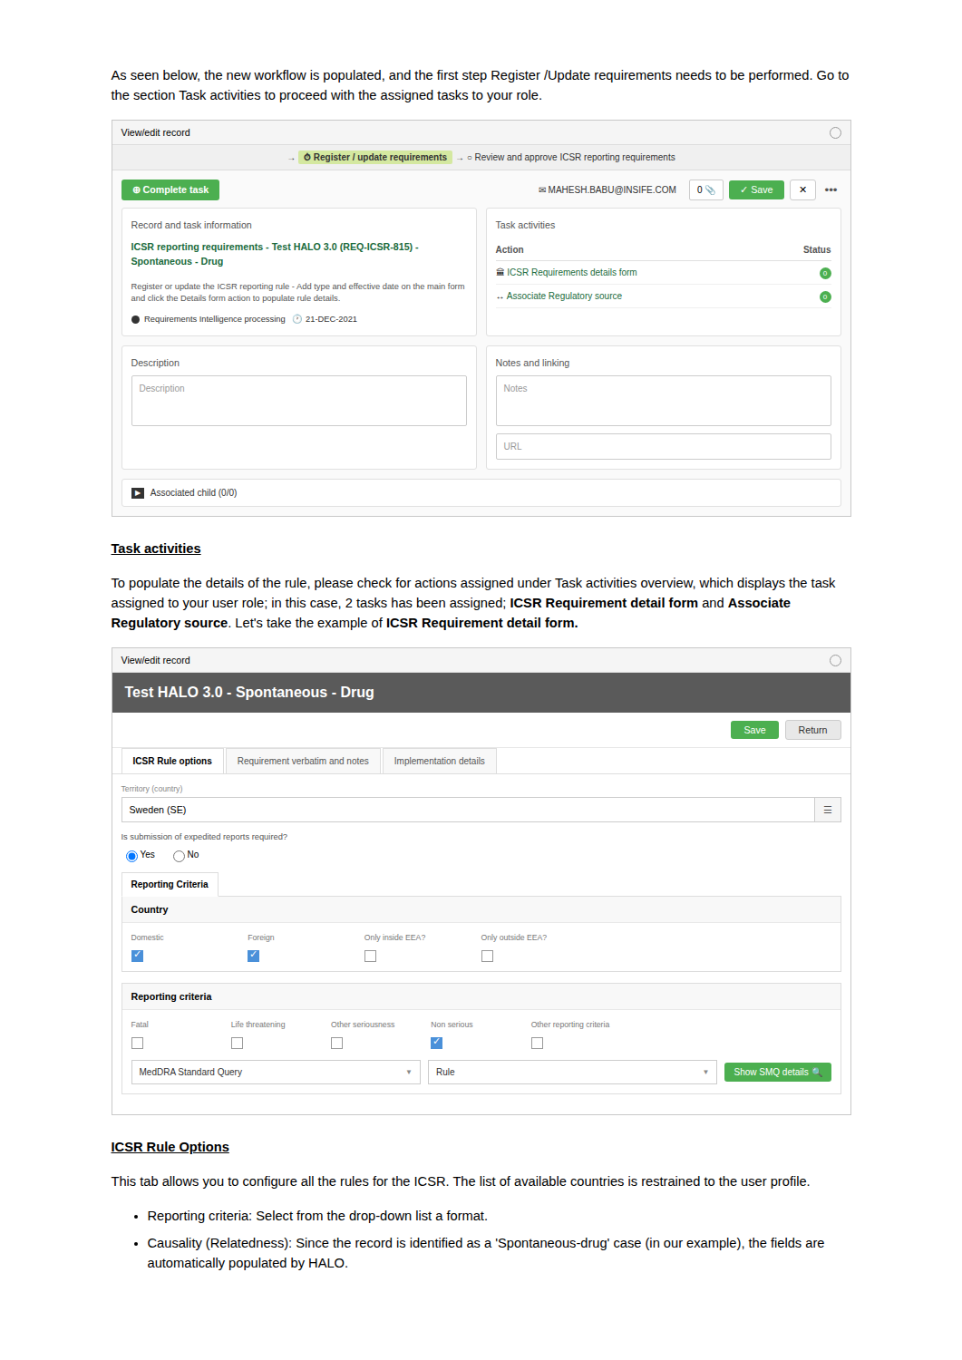As seen below, the new workflow is populated, and the first step Register /Update requirements needs to be performed. Go to the section Task activities to proceed with the assigned tasks to your role.
View/edit record
→ ⏱ Register / update requirements → ○ Review and approve ICSR reporting requirements
⊕ Complete task
✉ MAHESH.BABU@INSIFE.COM 0 📎 ✓ Save ✕ •••
Record and task information
ICSR reporting requirements - Test HALO 3.0 (REQ-ICSR-815) - Spontaneous - Drug
Register or update the ICSR reporting rule - Add type and effective date on the main form and click the Details form action to populate rule details.
Requirements Intelligence processing 🕐 21-DEC-2021
Task activities
| Action | Status |
| --- | --- |
| 🏛 ICSR Requirements details form | 0 |
| ↔ Associate Regulatory source | 0 |
Description
Description
Notes and linking
Notes
URL
▶ Associated child (0/0)
Task activities
To populate the details of the rule, please check for actions assigned under Task activities overview, which displays the task assigned to your user role; in this case, 2 tasks has been assigned; ICSR Requirement detail form and Associate Regulatory source. Let's take the example of ICSR Requirement detail form.
View/edit record
Test HALO 3.0 - Spontaneous - Drug
Save Return
ICSR Rule options
Requirement verbatim and notes
Implementation details
Territory (country)
Sweden (SE)
☰
Is submission of expedited reports required?
Yes No
Reporting Criteria
Country
Domestic
Foreign
Only inside EEA?
Only outside EEA?
Reporting criteria
Fatal
Life threatening
Other seriousness
Non serious
Other reporting criteria
MedDRA Standard Query▼
Rule▼
Show SMQ details 🔍
ICSR Rule Options
This tab allows you to configure all the rules for the ICSR. The list of available countries is restrained to the user profile.
Reporting criteria: Select from the drop-down list a format.
Causality (Relatedness): Since the record is identified as a 'Spontaneous-drug' case (in our example), the fields are automatically populated by HALO.